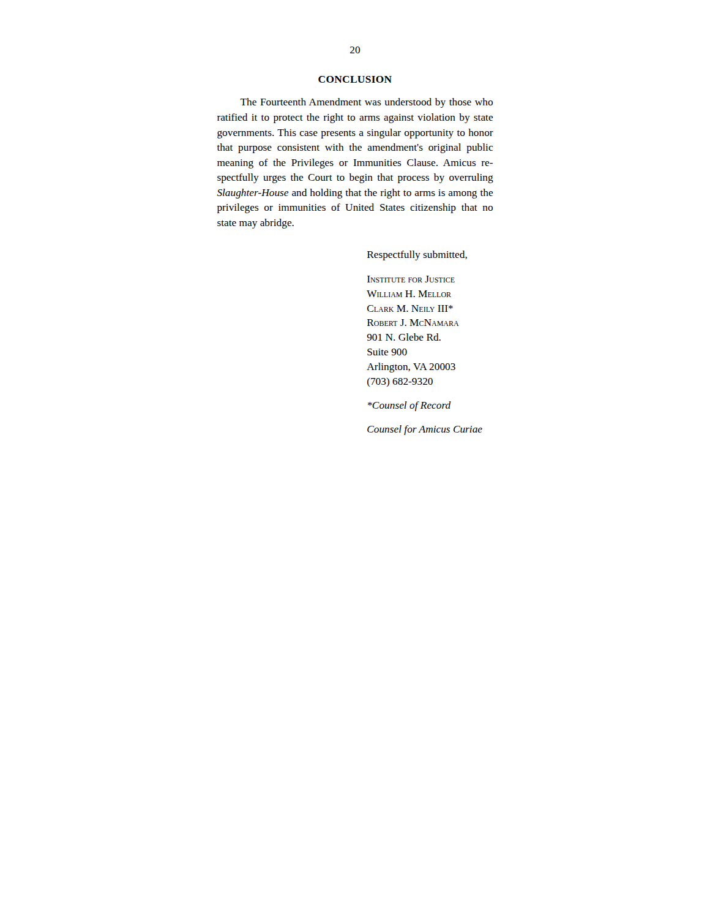20
CONCLUSION
The Fourteenth Amendment was understood by those who ratified it to protect the right to arms against violation by state governments. This case presents a singular opportunity to honor that purpose consistent with the amendment's original public meaning of the Privileges or Immunities Clause. Amicus respectfully urges the Court to begin that process by overruling Slaughter-House and holding that the right to arms is among the privileges or immunities of United States citizenship that no state may abridge.
Respectfully submitted,
Institute for Justice
William H. Mellor
Clark M. Neily III*
Robert J. McNamara
901 N. Glebe Rd.
Suite 900
Arlington, VA 20003
(703) 682-9320
*Counsel of Record
Counsel for Amicus Curiae